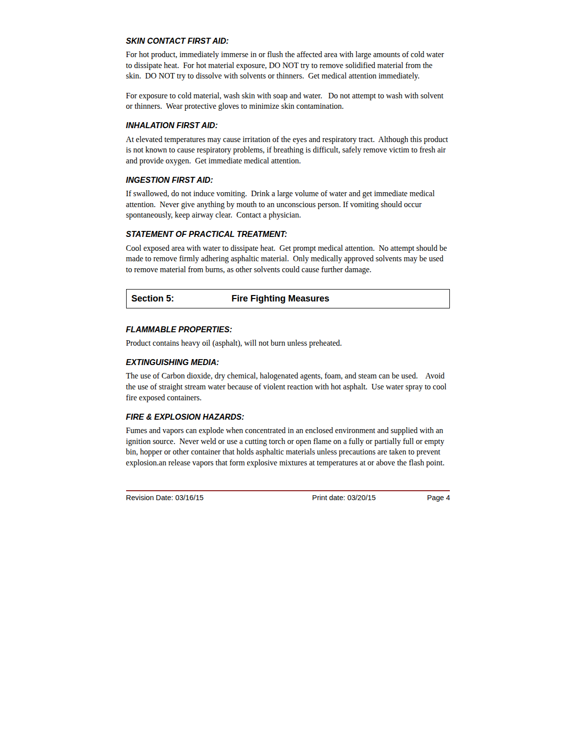SKIN CONTACT FIRST AID:
For hot product, immediately immerse in or flush the affected area with large amounts of cold water to dissipate heat. For hot material exposure, DO NOT try to remove solidified material from the skin. DO NOT try to dissolve with solvents or thinners. Get medical attention immediately.
For exposure to cold material, wash skin with soap and water. Do not attempt to wash with solvent or thinners. Wear protective gloves to minimize skin contamination.
INHALATION FIRST AID:
At elevated temperatures may cause irritation of the eyes and respiratory tract. Although this product is not known to cause respiratory problems, if breathing is difficult, safely remove victim to fresh air and provide oxygen. Get immediate medical attention.
INGESTION FIRST AID:
If swallowed, do not induce vomiting. Drink a large volume of water and get immediate medical attention. Never give anything by mouth to an unconscious person. If vomiting should occur spontaneously, keep airway clear. Contact a physician.
STATEMENT OF PRACTICAL TREATMENT:
Cool exposed area with water to dissipate heat. Get prompt medical attention. No attempt should be made to remove firmly adhering asphaltic material. Only medically approved solvents may be used to remove material from burns, as other solvents could cause further damage.
Section 5: Fire Fighting Measures
FLAMMABLE PROPERTIES:
Product contains heavy oil (asphalt), will not burn unless preheated.
EXTINGUISHING MEDIA:
The use of Carbon dioxide, dry chemical, halogenated agents, foam, and steam can be used. Avoid the use of straight stream water because of violent reaction with hot asphalt. Use water spray to cool fire exposed containers.
FIRE & EXPLOSION HAZARDS:
Fumes and vapors can explode when concentrated in an enclosed environment and supplied with an ignition source. Never weld or use a cutting torch or open flame on a fully or partially full or empty bin, hopper or other container that holds asphaltic materials unless precautions are taken to prevent explosion.an release vapors that form explosive mixtures at temperatures at or above the flash point.
Revision Date: 03/16/15 Print date: 03/20/15 Page 4